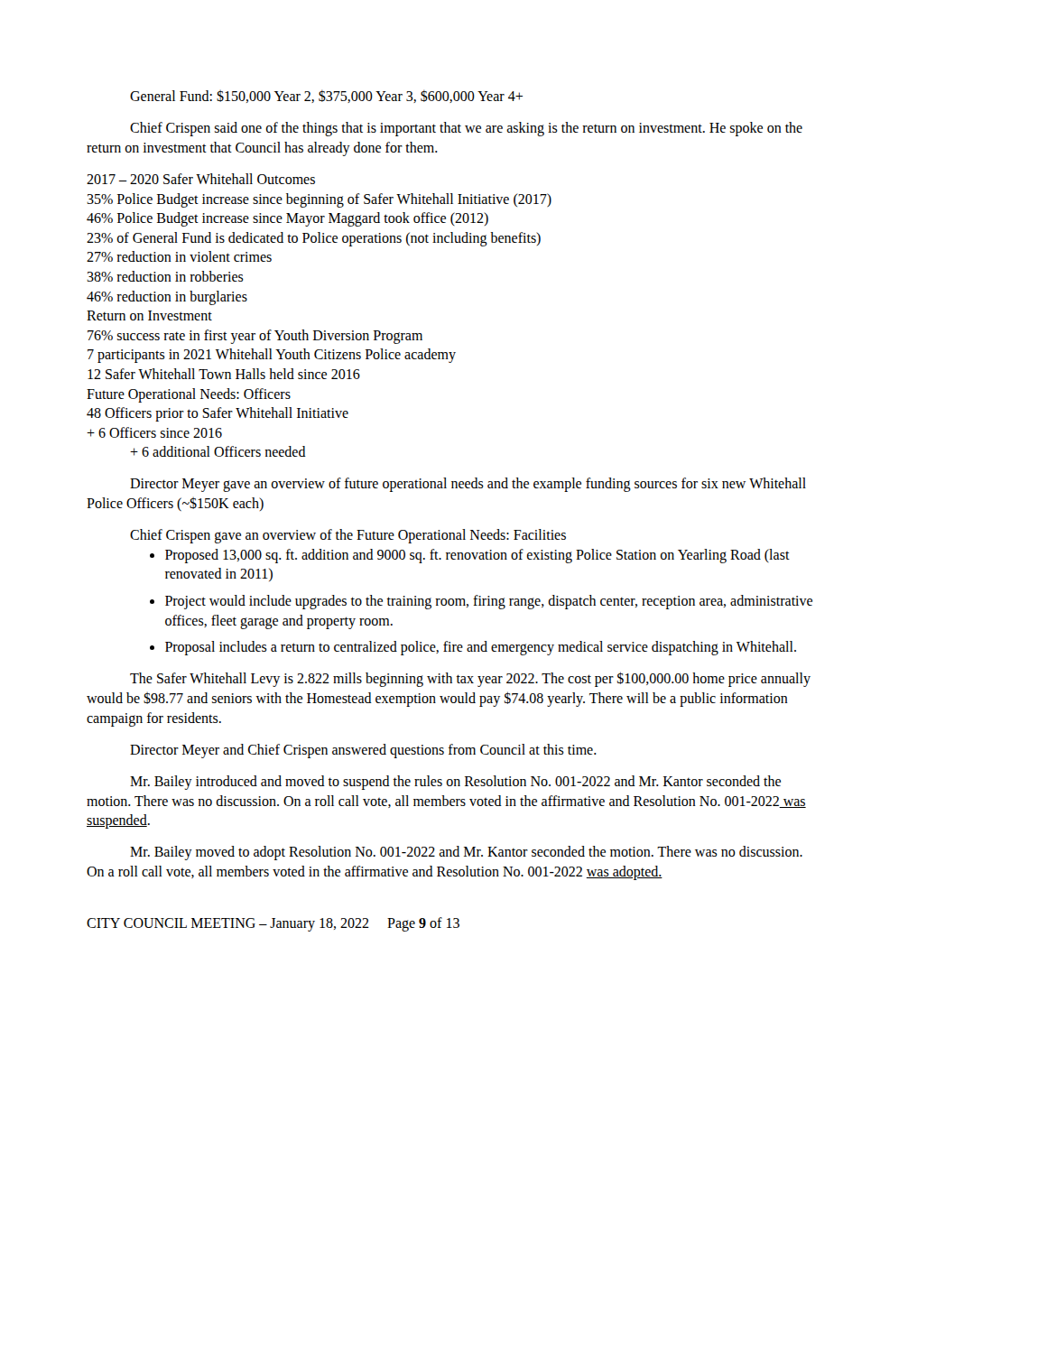General Fund: $150,000 Year 2, $375,000 Year 3, $600,000 Year 4+
Chief Crispen said one of the things that is important that we are asking is the return on investment. He spoke on the return on investment that Council has already done for them.
2017 – 2020 Safer Whitehall Outcomes
35% Police Budget increase since beginning of Safer Whitehall Initiative (2017)
46% Police Budget increase since Mayor Maggard took office (2012)
23% of General Fund is dedicated to Police operations (not including benefits)
27% reduction in violent crimes
38% reduction in robberies
46% reduction in burglaries
Return on Investment
76% success rate in first year of Youth Diversion Program
7 participants in 2021 Whitehall Youth Citizens Police academy
12 Safer Whitehall Town Halls held since 2016
Future Operational Needs: Officers
48 Officers prior to Safer Whitehall Initiative
+ 6 Officers since 2016
+ 6 additional Officers needed
Director Meyer gave an overview of future operational needs and the example funding sources for six new Whitehall Police Officers (~$150K each)
Chief Crispen gave an overview of the Future Operational Needs: Facilities
Proposed 13,000 sq. ft. addition and 9000 sq. ft. renovation of existing Police Station on Yearling Road (last renovated in 2011)
Project would include upgrades to the training room, firing range, dispatch center, reception area, administrative offices, fleet garage and property room.
Proposal includes a return to centralized police, fire and emergency medical service dispatching in Whitehall.
The Safer Whitehall Levy is 2.822 mills beginning with tax year 2022. The cost per $100,000.00 home price annually would be $98.77 and seniors with the Homestead exemption would pay $74.08 yearly. There will be a public information campaign for residents.
Director Meyer and Chief Crispen answered questions from Council at this time.
Mr. Bailey introduced and moved to suspend the rules on Resolution No. 001-2022 and Mr. Kantor seconded the motion. There was no discussion. On a roll call vote, all members voted in the affirmative and Resolution No. 001-2022 was suspended.
Mr. Bailey moved to adopt Resolution No. 001-2022 and Mr. Kantor seconded the motion. There was no discussion. On a roll call vote, all members voted in the affirmative and Resolution No. 001-2022 was adopted.
CITY COUNCIL MEETING – January 18, 2022 Page 9 of 13